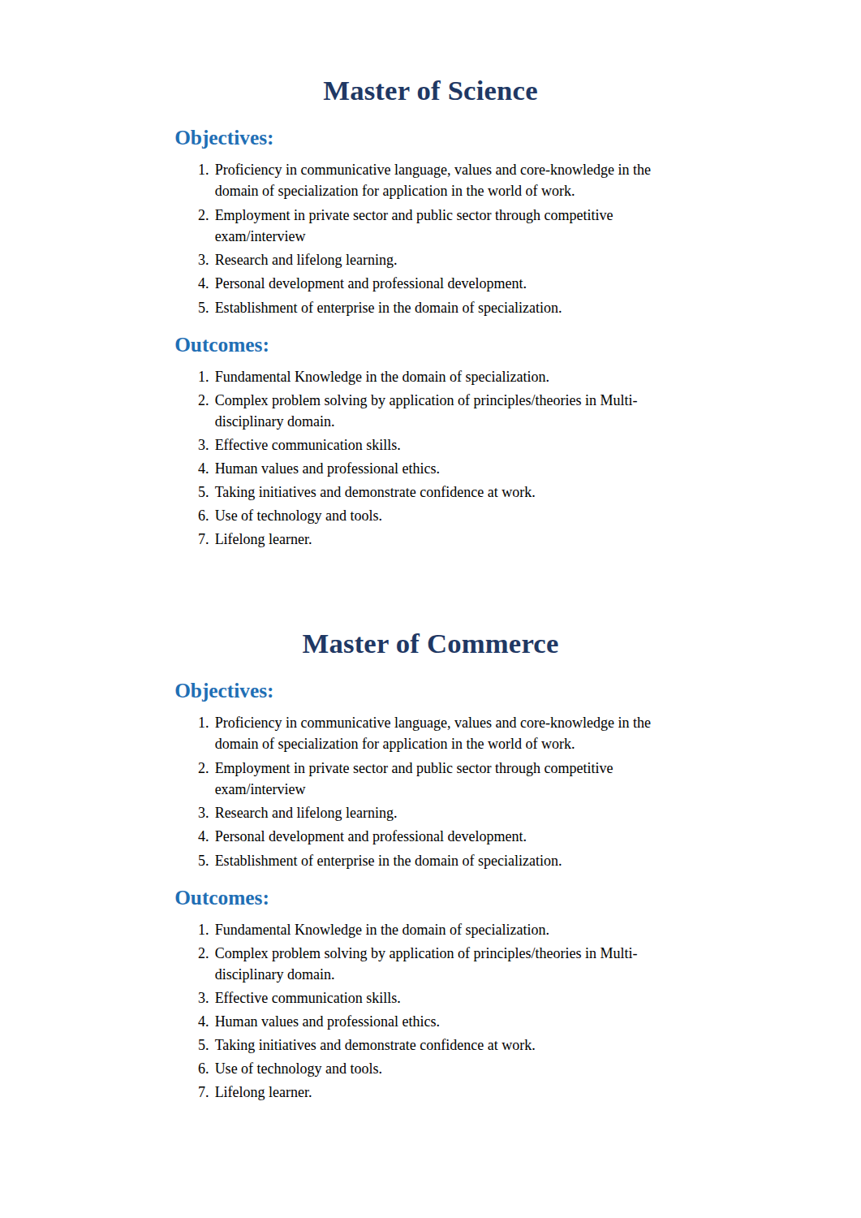Master of Science
Objectives:
Proficiency in communicative language, values and core-knowledge in the domain of specialization for application in the world of work.
Employment in private sector and public sector through competitive exam/interview
Research and lifelong learning.
Personal development and professional development.
Establishment of enterprise in the domain of specialization.
Outcomes:
Fundamental Knowledge in the domain of specialization.
Complex problem solving by application of principles/theories in Multi-disciplinary domain.
Effective communication skills.
Human values and professional ethics.
Taking initiatives and demonstrate confidence at work.
Use of technology and tools.
Lifelong learner.
Master of Commerce
Objectives:
Proficiency in communicative language, values and core-knowledge in the domain of specialization for application in the world of work.
Employment in private sector and public sector through competitive exam/interview
Research and lifelong learning.
Personal development and professional development.
Establishment of enterprise in the domain of specialization.
Outcomes:
Fundamental Knowledge in the domain of specialization.
Complex problem solving by application of principles/theories in Multi-disciplinary domain.
Effective communication skills.
Human values and professional ethics.
Taking initiatives and demonstrate confidence at work.
Use of technology and tools.
Lifelong learner.